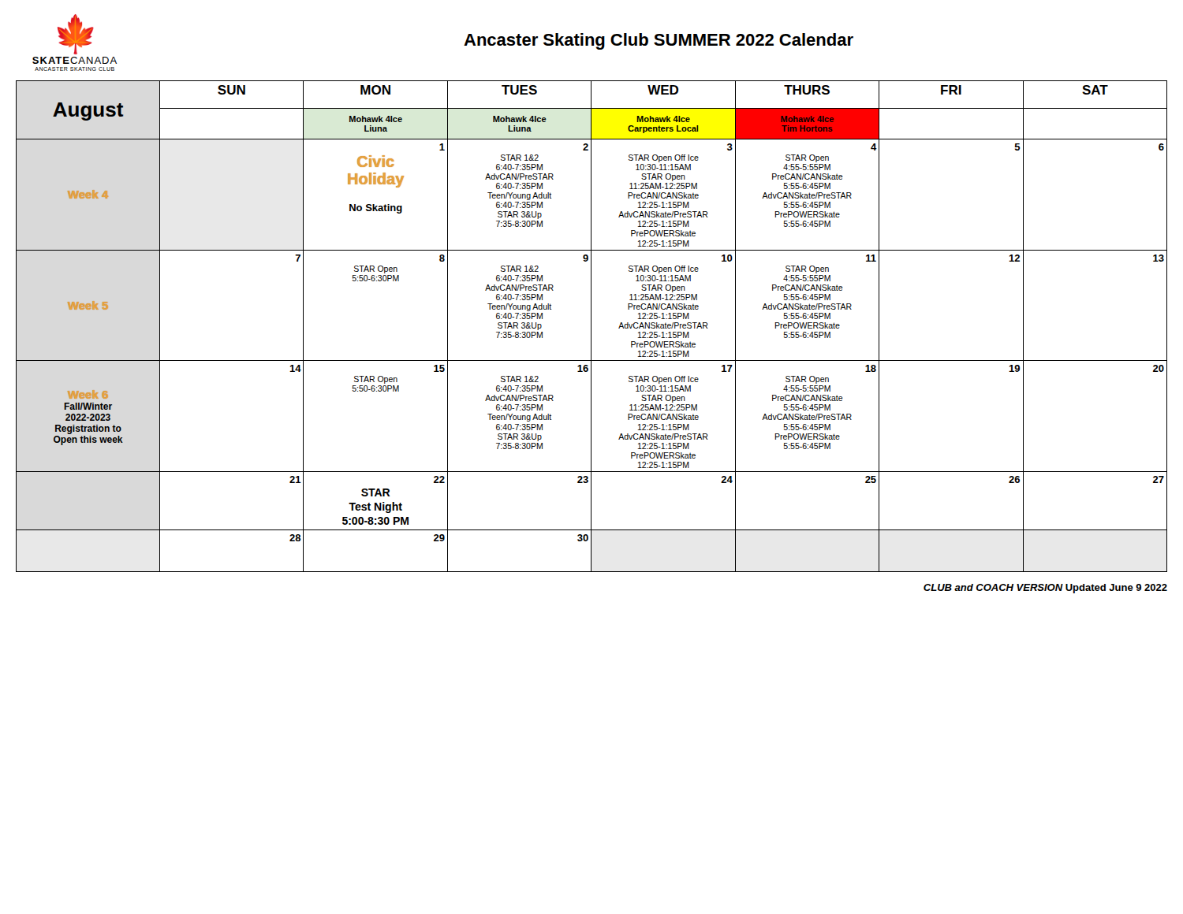🍁
SKATECANADA
ANCASTER SKATING CLUB
Ancaster Skating Club SUMMER 2022 Calendar
| August | SUN | MON | TUES | WED | THURS | FRI | SAT |
| | Mohawk 4Ice Liuna | Mohawk 4Ice Liuna | Mohawk 4Ice Carpenters Local | Mohawk 4Ice Tim Hortons | | |
| Week 4 | | 1 Civic Holiday No Skating | 2 STAR 1&2 6:40-7:35PM AdvCAN/PreSTAR 6:40-7:35PM Teen/Young Adult 6:40-7:35PM STAR 3&Up 7:35-8:30PM | 3 STAR Open Off Ice 10:30-11:15AM STAR Open 11:25AM-12:25PM PreCAN/CANSkate 12:25-1:15PM AdvCANSkate/PreSTAR 12:25-1:15PM PrePOWERSkate 12:25-1:15PM | 4 STAR Open 4:55-5:55PM PreCAN/CANSkate 5:55-6:45PM AdvCANSkate/PreSTAR 5:55-6:45PM PrePOWERSkate 5:55-6:45PM | 5 | 6 |
| Week 5 | 7 | 8 STAR Open 5:50-6:30PM | 9 STAR 1&2 6:40-7:35PM AdvCAN/PreSTAR 6:40-7:35PM Teen/Young Adult 6:40-7:35PM STAR 3&Up 7:35-8:30PM | 10 STAR Open Off Ice 10:30-11:15AM STAR Open 11:25AM-12:25PM PreCAN/CANSkate 12:25-1:15PM AdvCANSkate/PreSTAR 12:25-1:15PM PrePOWERSkate 12:25-1:15PM | 11 STAR Open 4:55-5:55PM PreCAN/CANSkate 5:55-6:45PM AdvCANSkate/PreSTAR 5:55-6:45PM PrePOWERSkate 5:55-6:45PM | 12 | 13 |
| Week 6 Fall/Winter 2022-2023 Registration to Open this week | 14 | 15 STAR Open 5:50-6:30PM | 16 STAR 1&2 6:40-7:35PM AdvCAN/PreSTAR 6:40-7:35PM Teen/Young Adult 6:40-7:35PM STAR 3&Up 7:35-8:30PM | 17 STAR Open Off Ice 10:30-11:15AM STAR Open 11:25AM-12:25PM PreCAN/CANSkate 12:25-1:15PM AdvCANSkate/PreSTAR 12:25-1:15PM PrePOWERSkate 12:25-1:15PM | 18 STAR Open 4:55-5:55PM PreCAN/CANSkate 5:55-6:45PM AdvCANSkate/PreSTAR 5:55-6:45PM PrePOWERSkate 5:55-6:45PM | 19 | 20 |
| | 21 | 22 STAR Test Night 5:00-8:30 PM | 23 | 24 | 25 | 26 | 27 |
| | 28 | 29 | 30 | | | | |
CLUB and COACH VERSION Updated June 9 2022